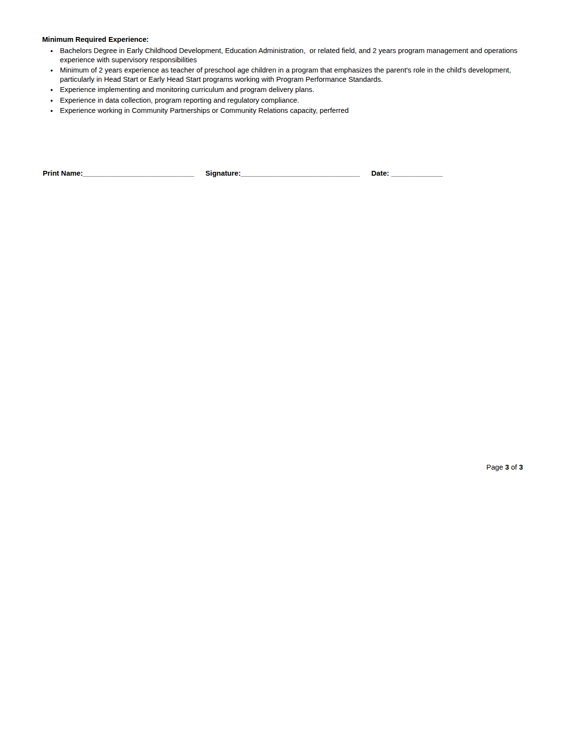Minimum Required Experience:
Bachelors Degree in Early Childhood Development, Education Administration, or related field, and 2 years program management and operations experience with supervisory responsibilities
Minimum of 2 years experience as teacher of preschool age children in a program that emphasizes the parent's role in the child's development, particularly in Head Start or Early Head Start programs working with Program Performance Standards.
Experience implementing and monitoring curriculum and program delivery plans.
Experience in data collection, program reporting and regulatory compliance.
Experience working in Community Partnerships or Community Relations capacity, perferred
Print Name:____________________________ Signature:______________________________ Date: _____________
Page 3 of 3